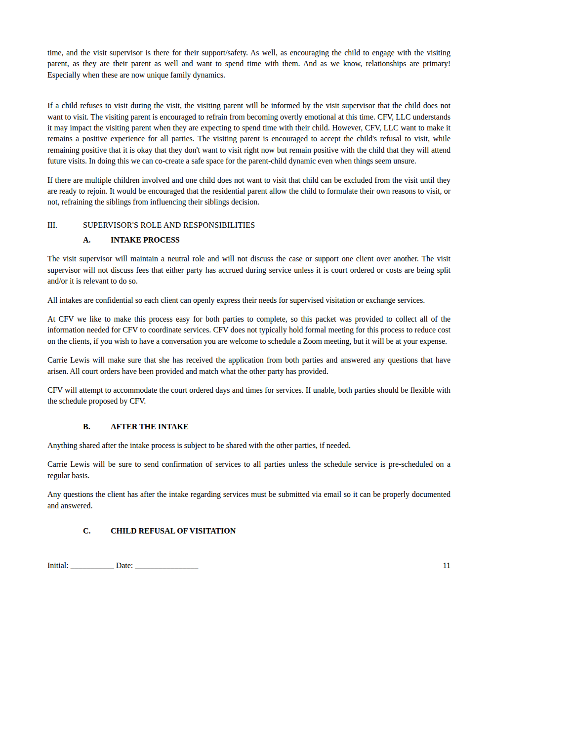time, and the visit supervisor is there for their support/safety. As well, as encouraging the child to engage with the visiting parent, as they are their parent as well and want to spend time with them. And as we know, relationships are primary! Especially when these are now unique family dynamics.
If a child refuses to visit during the visit, the visiting parent will be informed by the visit supervisor that the child does not want to visit. The visiting parent is encouraged to refrain from becoming overtly emotional at this time. CFV, LLC understands it may impact the visiting parent when they are expecting to spend time with their child. However, CFV, LLC want to make it remains a positive experience for all parties. The visiting parent is encouraged to accept the child's refusal to visit, while remaining positive that it is okay that they don't want to visit right now but remain positive with the child that they will attend future visits. In doing this we can co-create a safe space for the parent-child dynamic even when things seem unsure.
If there are multiple children involved and one child does not want to visit that child can be excluded from the visit until they are ready to rejoin. It would be encouraged that the residential parent allow the child to formulate their own reasons to visit, or not, refraining the siblings from influencing their siblings decision.
III. SUPERVISOR'S ROLE AND RESPONSIBILITIES
A. INTAKE PROCESS
The visit supervisor will maintain a neutral role and will not discuss the case or support one client over another. The visit supervisor will not discuss fees that either party has accrued during service unless it is court ordered or costs are being split and/or it is relevant to do so.
All intakes are confidential so each client can openly express their needs for supervised visitation or exchange services.
At CFV we like to make this process easy for both parties to complete, so this packet was provided to collect all of the information needed for CFV to coordinate services. CFV does not typically hold formal meeting for this process to reduce cost on the clients, if you wish to have a conversation you are welcome to schedule a Zoom meeting, but it will be at your expense.
Carrie Lewis will make sure that she has received the application from both parties and answered any questions that have arisen. All court orders have been provided and match what the other party has provided.
CFV will attempt to accommodate the court ordered days and times for services. If unable, both parties should be flexible with the schedule proposed by CFV.
B. AFTER THE INTAKE
Anything shared after the intake process is subject to be shared with the other parties, if needed.
Carrie Lewis will be sure to send confirmation of services to all parties unless the schedule service is pre-scheduled on a regular basis.
Any questions the client has after the intake regarding services must be submitted via email so it can be properly documented and answered.
C. CHILD REFUSAL OF VISITATION
Initial: ___________ Date: ________________ 11